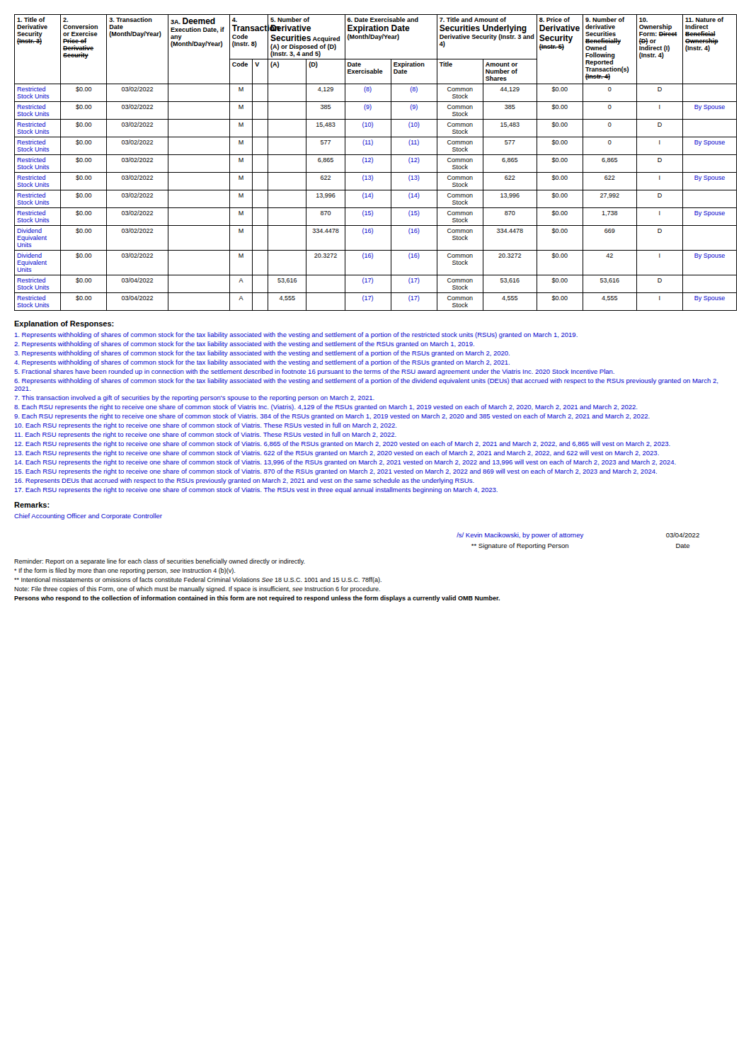| 1. Title of Derivative Security (Instr. 3) | 2. Conversion or Exercise Price of Derivative Security | 3. Transaction Date (Month/Day/Year) | 3A. Deemed Execution Date, if any (Month/Day/Year) | 4. Transaction Code (Instr. 8) | 5. Number of Derivative Securities Acquired (A) or Disposed of (D) (Instr. 3, 4 and 5) | 6. Date Exercisable and Expiration Date (Month/Day/Year) | 7. Title and Amount of Securities Underlying Derivative Security (Instr. 3 and 4) | 8. Price of Derivative Security (Instr. 5) | 9. Number of derivative Securities Beneficially Owned Following Reported Transaction(s) (Instr. 4) | 10. Ownership Form: Direct (D) or Indirect (I) (Instr. 4) | 11. Nature of Indirect Beneficial Ownership (Instr. 4) |
| --- | --- | --- | --- | --- | --- | --- | --- | --- | --- | --- | --- |
| Code | V | (A) | (D) | Date Exercisable | Expiration Date | Title | Amount or Number of Shares |
| Restricted Stock Units | $0.00 | 03/02/2022 | | M | | | 4,129 | (8) | (8) | Common Stock | 44,129 | $0.00 | 0 | D | |
| Restricted Stock Units | $0.00 | 03/02/2022 | | M | | | 385 | (9) | (9) | Common Stock | 385 | $0.00 | 0 | I | By Spouse |
| Restricted Stock Units | $0.00 | 03/02/2022 | | M | | | 15,483 | (10) | (10) | Common Stock | 15,483 | $0.00 | 0 | D | |
| Restricted Stock Units | $0.00 | 03/02/2022 | | M | | | 577 | (11) | (11) | Common Stock | 577 | $0.00 | 0 | I | By Spouse |
| Restricted Stock Units | $0.00 | 03/02/2022 | | M | | | 6,865 | (12) | (12) | Common Stock | 6,865 | $0.00 | 6,865 | D | |
| Restricted Stock Units | $0.00 | 03/02/2022 | | M | | | 622 | (13) | (13) | Common Stock | 622 | $0.00 | 622 | I | By Spouse |
| Restricted Stock Units | $0.00 | 03/02/2022 | | M | | | 13,996 | (14) | (14) | Common Stock | 13,996 | $0.00 | 27,992 | D | |
| Restricted Stock Units | $0.00 | 03/02/2022 | | M | | | 870 | (15) | (15) | Common Stock | 870 | $0.00 | 1,738 | I | By Spouse |
| Dividend Equivalent Units | $0.00 | 03/02/2022 | | M | | | 334.4478 | (16) | (16) | Common Stock | 334.4478 | $0.00 | 669 | D | |
| Dividend Equivalent Units | $0.00 | 03/02/2022 | | M | | | 20.3272 | (16) | (16) | Common Stock | 20.3272 | $0.00 | 42 | I | By Spouse |
| Restricted Stock Units | $0.00 | 03/04/2022 | | A | | 53,616 | | (17) | (17) | Common Stock | 53,616 | $0.00 | 53,616 | D | |
| Restricted Stock Units | $0.00 | 03/04/2022 | | A | | 4,555 | | (17) | (17) | Common Stock | 4,555 | $0.00 | 4,555 | I | By Spouse |
Explanation of Responses:
1. Represents withholding of shares of common stock for the tax liability associated with the vesting and settlement of a portion of the restricted stock units (RSUs) granted on March 1, 2019.
2. Represents withholding of shares of common stock for the tax liability associated with the vesting and settlement of the RSUs granted on March 1, 2019.
3. Represents withholding of shares of common stock for the tax liability associated with the vesting and settlement of a portion of the RSUs granted on March 2, 2020.
4. Represents withholding of shares of common stock for the tax liability associated with the vesting and settlement of a portion of the RSUs granted on March 2, 2021.
5. Fractional shares have been rounded up in connection with the settlement described in footnote 16 pursuant to the terms of the RSU award agreement under the Viatris Inc. 2020 Stock Incentive Plan.
6. Represents withholding of shares of common stock for the tax liability associated with the vesting and settlement of a portion of the dividend equivalent units (DEUs) that accrued with respect to the RSUs previously granted on March 2, 2021.
7. This transaction involved a gift of securities by the reporting person's spouse to the reporting person on March 2, 2021.
8. Each RSU represents the right to receive one share of common stock of Viatris Inc. (Viatris). 4,129 of the RSUs granted on March 1, 2019 vested on each of March 2, 2020, March 2, 2021 and March 2, 2022.
9. Each RSU represents the right to receive one share of common stock of Viatris. 384 of the RSUs granted on March 1, 2019 vested on March 2, 2020 and 385 vested on each of March 2, 2021 and March 2, 2022.
10. Each RSU represents the right to receive one share of common stock of Viatris. These RSUs vested in full on March 2, 2022.
11. Each RSU represents the right to receive one share of common stock of Viatris. These RSUs vested in full on March 2, 2022.
12. Each RSU represents the right to receive one share of common stock of Viatris. 6,865 of the RSUs granted on March 2, 2020 vested on each of March 2, 2021 and March 2, 2022, and 6,865 will vest on March 2, 2023.
13. Each RSU represents the right to receive one share of common stock of Viatris. 622 of the RSUs granted on March 2, 2020 vested on each of March 2, 2021 and March 2, 2022, and 622 will vest on March 2, 2023.
14. Each RSU represents the right to receive one share of common stock of Viatris. 13,996 of the RSUs granted on March 2, 2021 vested on March 2, 2022 and 13,996 will vest on each of March 2, 2023 and March 2, 2024.
15. Each RSU represents the right to receive one share of common stock of Viatris. 870 of the RSUs granted on March 2, 2021 vested on March 2, 2022 and 869 will vest on each of March 2, 2023 and March 2, 2024.
16. Represents DEUs that accrued with respect to the RSUs previously granted on March 2, 2021 and vest on the same schedule as the underlying RSUs.
17. Each RSU represents the right to receive one share of common stock of Viatris. The RSUs vest in three equal annual installments beginning on March 4, 2023.
Remarks:
Chief Accounting Officer and Corporate Controller
| | /s/ Kevin Macikowski, by power of attorney | 03/04/2022 |
| | ** Signature of Reporting Person | Date |
Reminder: Report on a separate line for each class of securities beneficially owned directly or indirectly.
* If the form is filed by more than one reporting person, see Instruction 4 (b)(v).
** Intentional misstatements or omissions of facts constitute Federal Criminal Violations See 18 U.S.C. 1001 and 15 U.S.C. 78ff(a).
Note: File three copies of this Form, one of which must be manually signed. If space is insufficient, see Instruction 6 for procedure.
Persons who respond to the collection of information contained in this form are not required to respond unless the form displays a currently valid OMB Number.